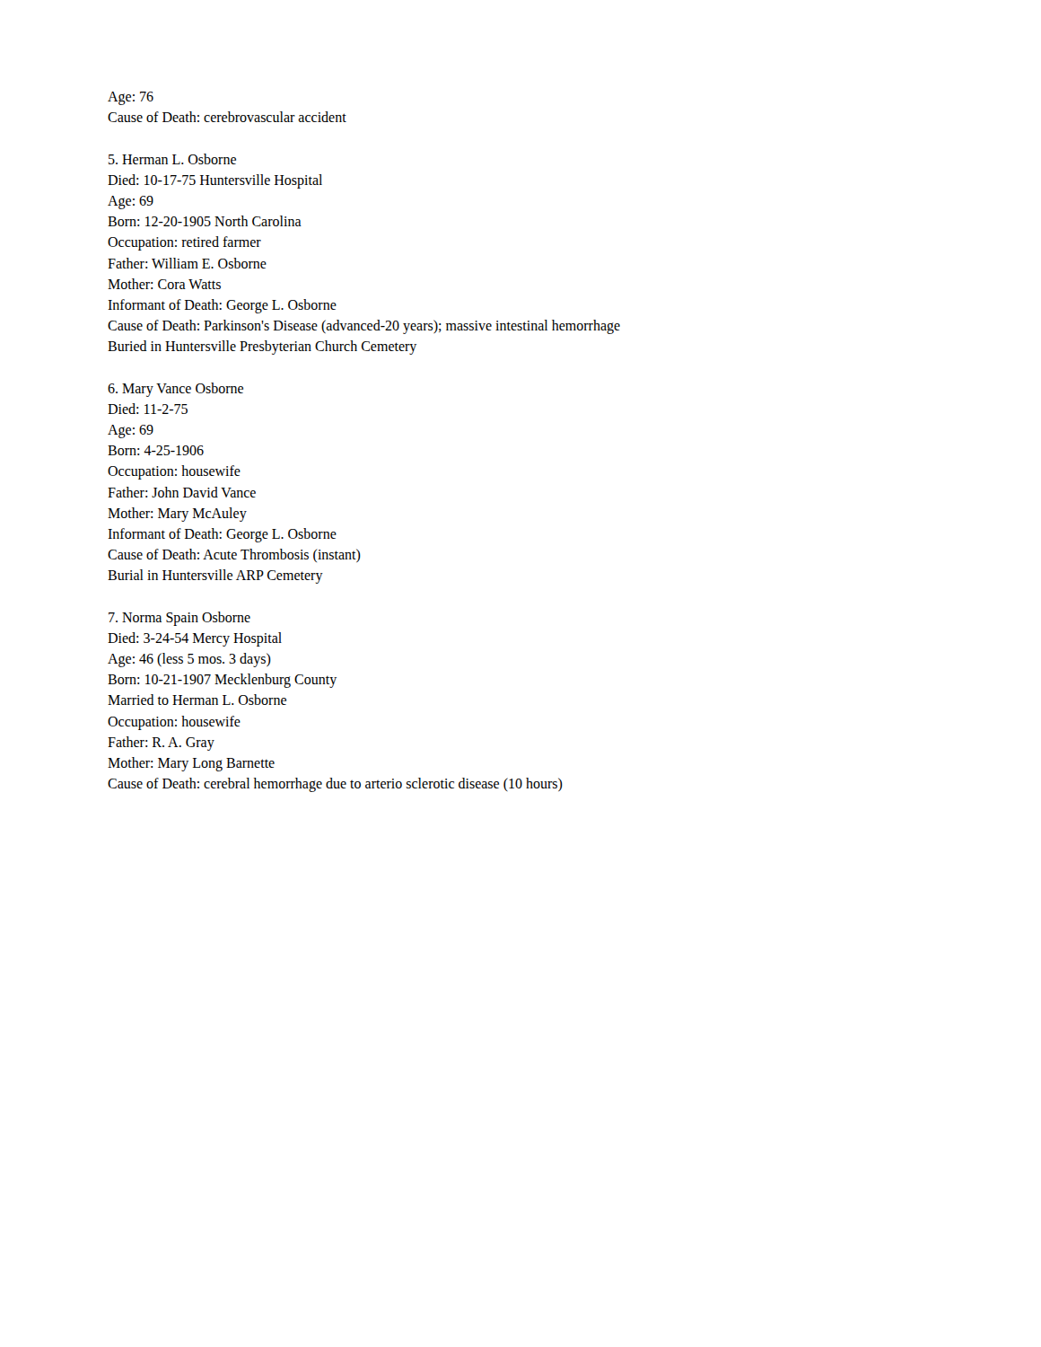Age: 76
Cause of Death: cerebrovascular accident
5. Herman L. Osborne
Died: 10-17-75 Huntersville Hospital
Age: 69
Born: 12-20-1905 North Carolina
Occupation: retired farmer
Father: William E. Osborne
Mother: Cora Watts
Informant of Death: George L. Osborne
Cause of Death: Parkinson's Disease (advanced-20 years); massive intestinal hemorrhage
Buried in Huntersville Presbyterian Church Cemetery
6. Mary Vance Osborne
Died: 11-2-75
Age: 69
Born: 4-25-1906
Occupation: housewife
Father: John David Vance
Mother: Mary McAuley
Informant of Death: George L. Osborne
Cause of Death: Acute Thrombosis (instant)
Burial in Huntersville ARP Cemetery
7. Norma Spain Osborne
Died: 3-24-54 Mercy Hospital
Age: 46 (less 5 mos. 3 days)
Born: 10-21-1907 Mecklenburg County
Married to Herman L. Osborne
Occupation: housewife
Father: R. A. Gray
Mother: Mary Long Barnette
Cause of Death: cerebral hemorrhage due to arterio sclerotic disease (10 hours)